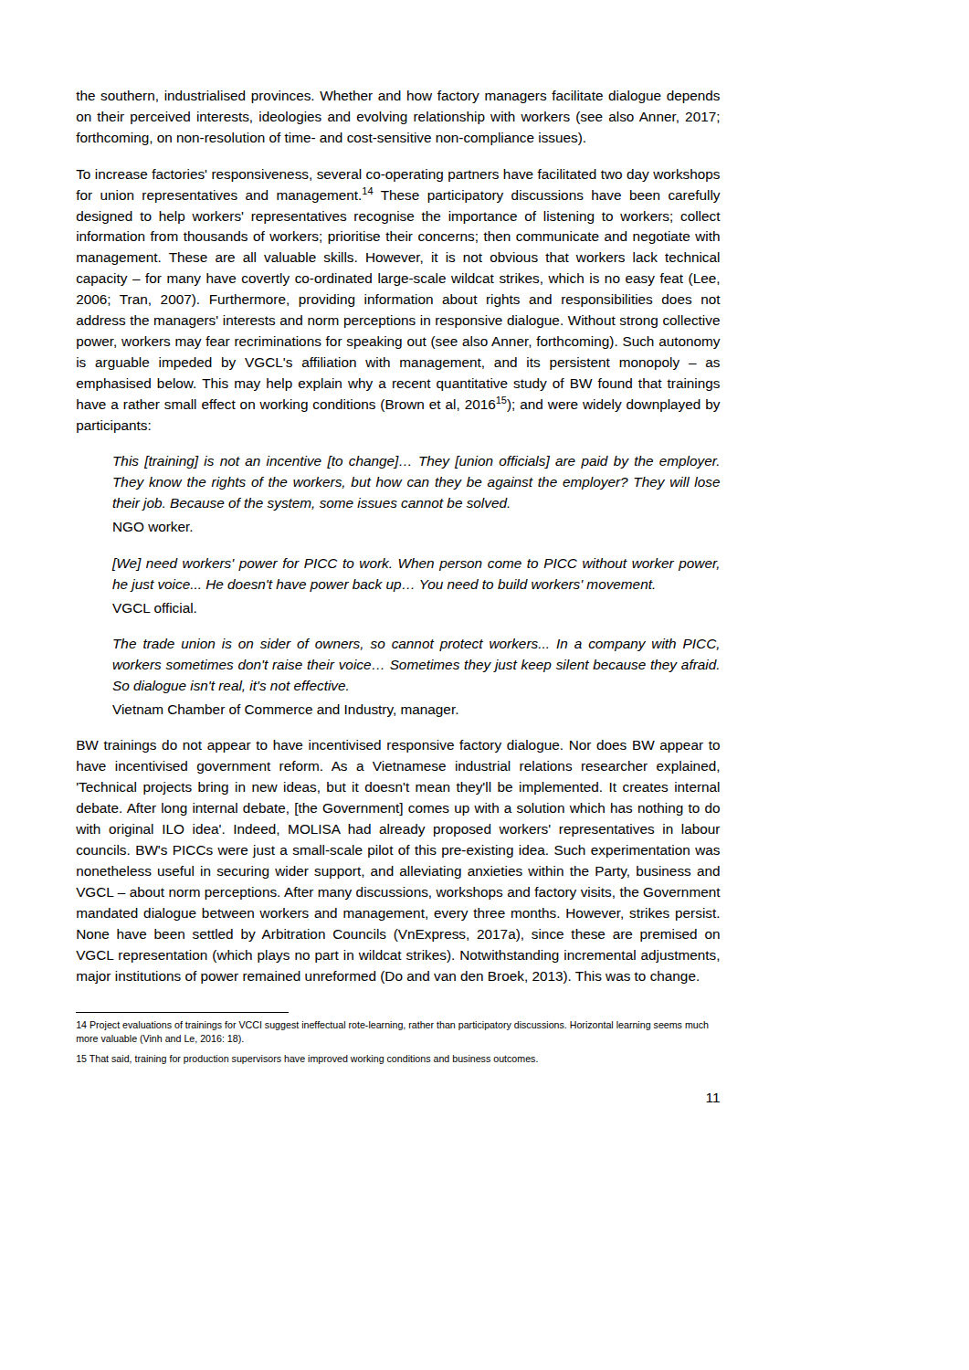the southern, industrialised provinces. Whether and how factory managers facilitate dialogue depends on their perceived interests, ideologies and evolving relationship with workers (see also Anner, 2017; forthcoming, on non-resolution of time- and cost-sensitive non-compliance issues).
To increase factories' responsiveness, several co-operating partners have facilitated two day workshops for union representatives and management.14 These participatory discussions have been carefully designed to help workers' representatives recognise the importance of listening to workers; collect information from thousands of workers; prioritise their concerns; then communicate and negotiate with management. These are all valuable skills. However, it is not obvious that workers lack technical capacity – for many have covertly co-ordinated large-scale wildcat strikes, which is no easy feat (Lee, 2006; Tran, 2007). Furthermore, providing information about rights and responsibilities does not address the managers' interests and norm perceptions in responsive dialogue. Without strong collective power, workers may fear recriminations for speaking out (see also Anner, forthcoming). Such autonomy is arguable impeded by VGCL's affiliation with management, and its persistent monopoly – as emphasised below. This may help explain why a recent quantitative study of BW found that trainings have a rather small effect on working conditions (Brown et al, 201615); and were widely downplayed by participants:
This [training] is not an incentive [to change]… They [union officials] are paid by the employer. They know the rights of the workers, but how can they be against the employer? They will lose their job. Because of the system, some issues cannot be solved.
NGO worker.
[We] need workers' power for PICC to work. When person come to PICC without worker power, he just voice... He doesn't have power back up… You need to build workers' movement.
VGCL official.
The trade union is on sider of owners, so cannot protect workers... In a company with PICC, workers sometimes don't raise their voice… Sometimes they just keep silent because they afraid. So dialogue isn't real, it's not effective.
Vietnam Chamber of Commerce and Industry, manager.
BW trainings do not appear to have incentivised responsive factory dialogue. Nor does BW appear to have incentivised government reform. As a Vietnamese industrial relations researcher explained, 'Technical projects bring in new ideas, but it doesn't mean they'll be implemented. It creates internal debate. After long internal debate, [the Government] comes up with a solution which has nothing to do with original ILO idea'. Indeed, MOLISA had already proposed workers' representatives in labour councils. BW's PICCs were just a small-scale pilot of this pre-existing idea. Such experimentation was nonetheless useful in securing wider support, and alleviating anxieties within the Party, business and VGCL – about norm perceptions. After many discussions, workshops and factory visits, the Government mandated dialogue between workers and management, every three months. However, strikes persist. None have been settled by Arbitration Councils (VnExpress, 2017a), since these are premised on VGCL representation (which plays no part in wildcat strikes). Notwithstanding incremental adjustments, major institutions of power remained unreformed (Do and van den Broek, 2013). This was to change.
14 Project evaluations of trainings for VCCI suggest ineffectual rote-learning, rather than participatory discussions. Horizontal learning seems much more valuable (Vinh and Le, 2016: 18).
15 That said, training for production supervisors have improved working conditions and business outcomes.
11